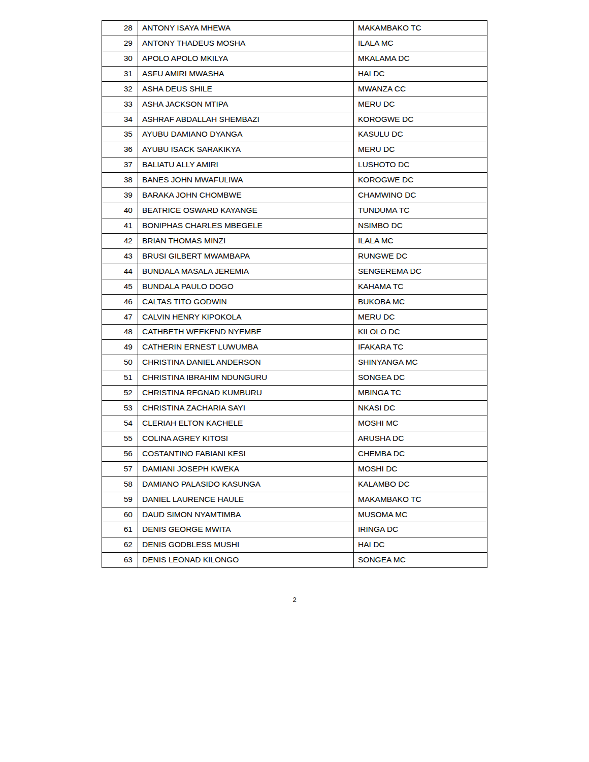| 28 | ANTONY ISAYA MHEWA | MAKAMBAKO TC |
| 29 | ANTONY THADEUS MOSHA | ILALA MC |
| 30 | APOLO APOLO MKILYA | MKALAMA DC |
| 31 | ASFU AMIRI MWASHA | HAI DC |
| 32 | ASHA DEUS SHILE | MWANZA CC |
| 33 | ASHA JACKSON MTIPA | MERU DC |
| 34 | ASHRAF ABDALLAH SHEMBAZI | KOROGWE DC |
| 35 | AYUBU DAMIANO DYANGA | KASULU DC |
| 36 | AYUBU ISACK SARAKIKYA | MERU DC |
| 37 | BALIATU ALLY AMIRI | LUSHOTO DC |
| 38 | BANES JOHN MWAFULIWA | KOROGWE DC |
| 39 | BARAKA JOHN CHOMBWE | CHAMWINO DC |
| 40 | BEATRICE OSWARD KAYANGE | TUNDUMA TC |
| 41 | BONIPHAS CHARLES MBEGELE | NSIMBO DC |
| 42 | BRIAN THOMAS MINZI | ILALA MC |
| 43 | BRUSI GILBERT MWAMBAPA | RUNGWE DC |
| 44 | BUNDALA MASALA JEREMIA | SENGEREMA DC |
| 45 | BUNDALA PAULO DOGO | KAHAMA TC |
| 46 | CALTAS TITO GODWIN | BUKOBA MC |
| 47 | CALVIN HENRY KIPOKOLA | MERU DC |
| 48 | CATHBETH WEEKEND NYEMBE | KILOLO DC |
| 49 | CATHERIN ERNEST LUWUMBA | IFAKARA TC |
| 50 | CHRISTINA DANIEL ANDERSON | SHINYANGA MC |
| 51 | CHRISTINA IBRAHIM NDUNGURU | SONGEA DC |
| 52 | CHRISTINA REGNAD KUMBURU | MBINGA TC |
| 53 | CHRISTINA ZACHARIA SAYI | NKASI DC |
| 54 | CLERIAH ELTON KACHELE | MOSHI MC |
| 55 | COLINA AGREY KITOSI | ARUSHA DC |
| 56 | COSTANTINO FABIANI KESI | CHEMBA DC |
| 57 | DAMIANI JOSEPH KWEKA | MOSHI DC |
| 58 | DAMIANO PALASIDO KASUNGA | KALAMBO DC |
| 59 | DANIEL LAURENCE HAULE | MAKAMBAKO TC |
| 60 | DAUD SIMON NYAMTIMBA | MUSOMA MC |
| 61 | DENIS GEORGE MWITA | IRINGA DC |
| 62 | DENIS GODBLESS MUSHI | HAI DC |
| 63 | DENIS LEONAD KILONGO | SONGEA MC |
2